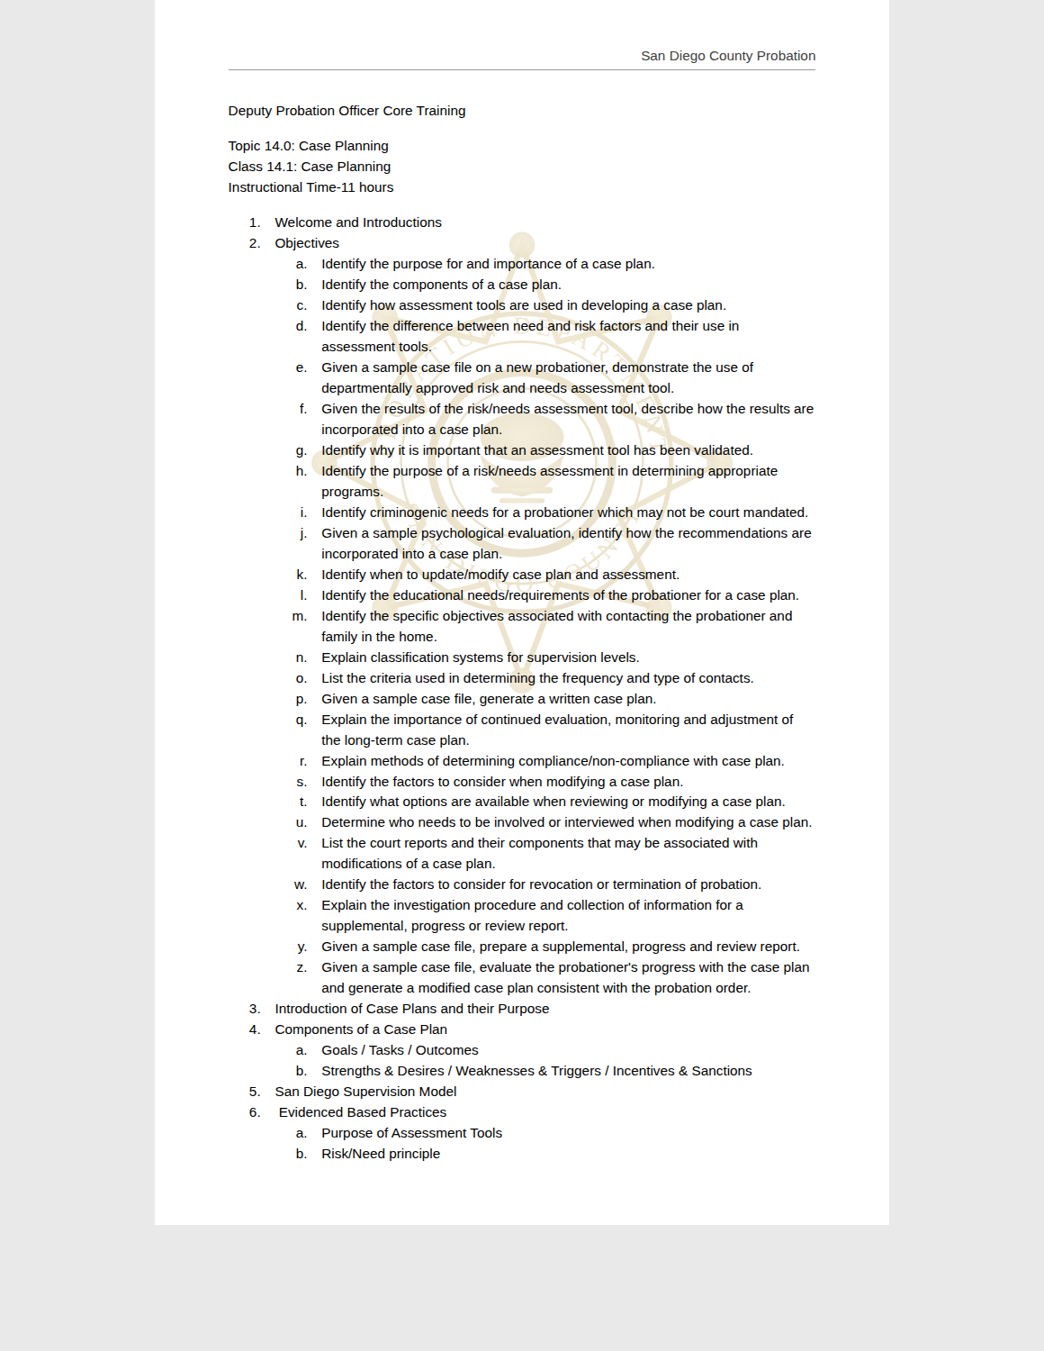San Diego County Probation
PROBATION DEPARTMENT SAN DIEGO COUNTY
Deputy Probation Officer Core Training
Topic 14.0: Case Planning
Class 14.1: Case Planning
Instructional Time-11 hours
Welcome and Introductions
Objectives
Identify the purpose for and importance of a case plan.
Identify the components of a case plan.
Identify how assessment tools are used in developing a case plan.
Identify the difference between need and risk factors and their use in assessment tools.
Given a sample case file on a new probationer, demonstrate the use of departmentally approved risk and needs assessment tool.
Given the results of the risk/needs assessment tool, describe how the results are incorporated into a case plan.
Identify why it is important that an assessment tool has been validated.
Identify the purpose of a risk/needs assessment in determining appropriate programs.
Identify criminogenic needs for a probationer which may not be court mandated.
Given a sample psychological evaluation, identify how the recommendations are incorporated into a case plan.
Identify when to update/modify case plan and assessment.
Identify the educational needs/requirements of the probationer for a case plan.
Identify the specific objectives associated with contacting the probationer and family in the home.
Explain classification systems for supervision levels.
List the criteria used in determining the frequency and type of contacts.
Given a sample case file, generate a written case plan.
Explain the importance of continued evaluation, monitoring and adjustment of the long-term case plan.
Explain methods of determining compliance/non-compliance with case plan.
Identify the factors to consider when modifying a case plan.
Identify what options are available when reviewing or modifying a case plan.
Determine who needs to be involved or interviewed when modifying a case plan.
List the court reports and their components that may be associated with modifications of a case plan.
Identify the factors to consider for revocation or termination of probation.
Explain the investigation procedure and collection of information for a supplemental, progress or review report.
Given a sample case file, prepare a supplemental, progress and review report.
Given a sample case file, evaluate the probationer's progress with the case plan and generate a modified case plan consistent with the probation order.
Introduction of Case Plans and their Purpose
Components of a Case Plan
Goals / Tasks / Outcomes
Strengths & Desires / Weaknesses & Triggers / Incentives & Sanctions
San Diego Supervision Model
Evidenced Based Practices
Purpose of Assessment Tools
Risk/Need principle